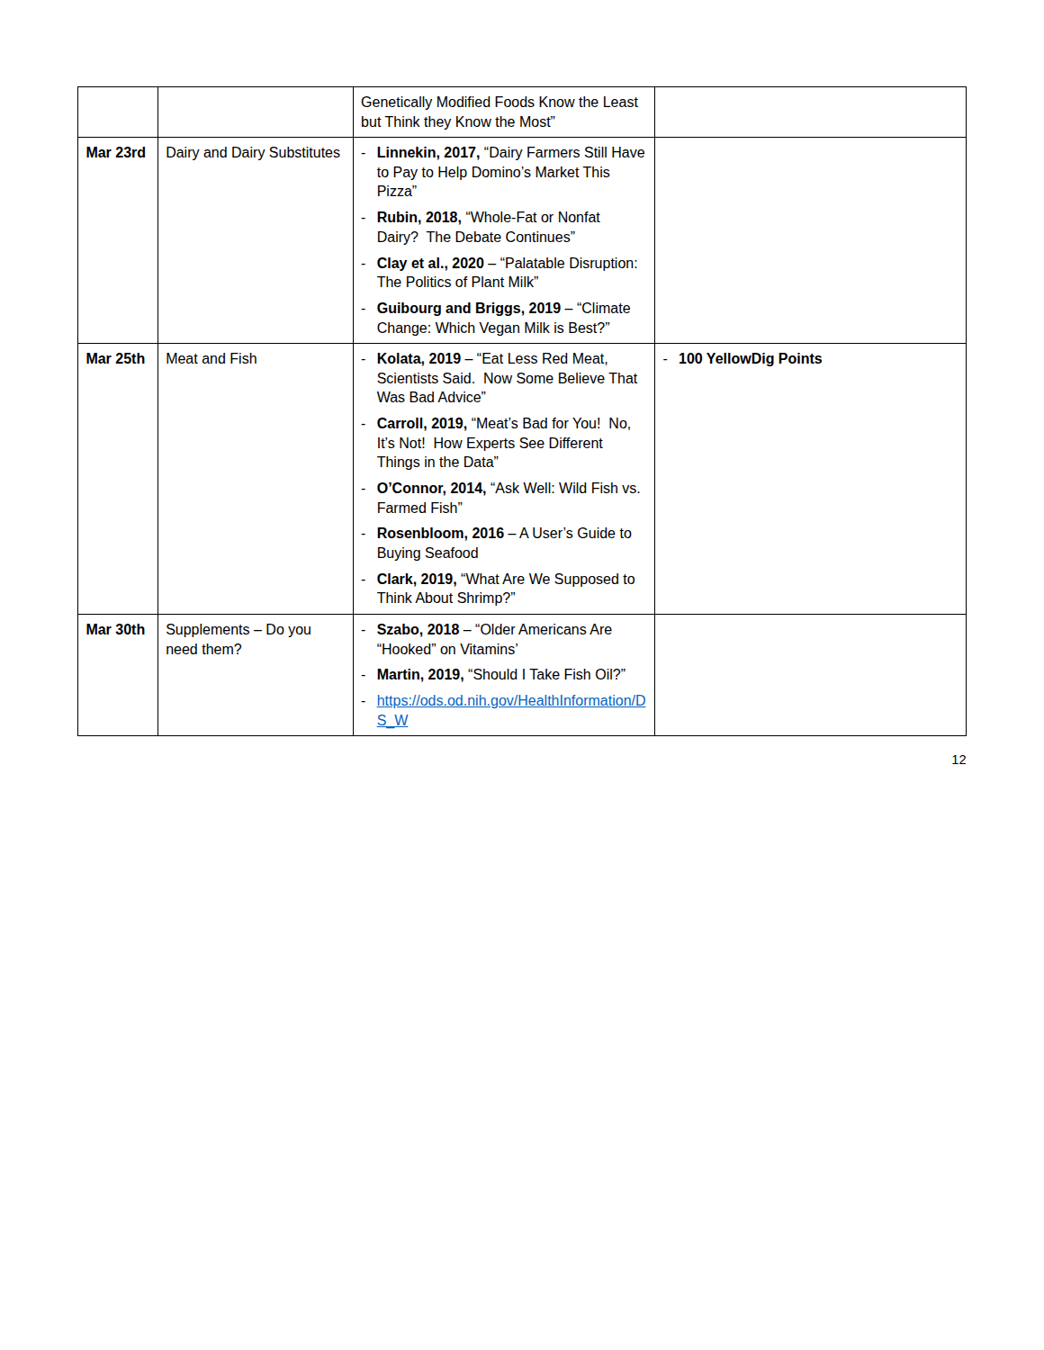| | | Genetically Modified Foods Know the Least but Think they Know the Most” | |
| Mar 23rd | Dairy and Dairy Substitutes | Linnekin, 2017, “Dairy Farmers Still Have to Pay to Help Domino’s Market This Pizza” Rubin, 2018, “Whole-Fat or Nonfat Dairy? The Debate Continues” Clay et al., 2020 – “Palatable Disruption: The Politics of Plant Milk” Guibourg and Briggs, 2019 – “Climate Change: Which Vegan Milk is Best?” | |
| Mar 25th | Meat and Fish | Kolata, 2019 – “Eat Less Red Meat, Scientists Said. Now Some Believe That Was Bad Advice” Carroll, 2019, “Meat’s Bad for You! No, It’s Not! How Experts See Different Things in the Data” O’Connor, 2014, “Ask Well: Wild Fish vs. Farmed Fish” Rosenbloom, 2016 – A User’s Guide to Buying Seafood Clark, 2019, “What Are We Supposed to Think About Shrimp?” | 100 YellowDig Points |
| Mar 30th | Supplements – Do you need them? | Szabo, 2018 – “Older Americans Are “Hooked” on Vitamins’ Martin, 2019, “Should I Take Fish Oil?” https://ods.od.nih.gov/HealthInformation/DS_W | |
12